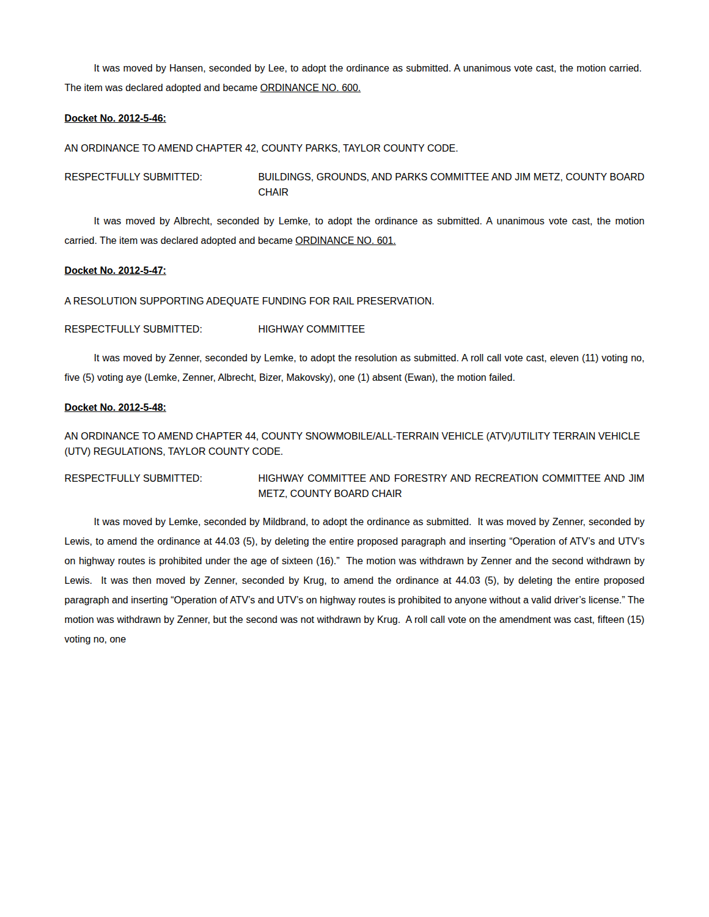It was moved by Hansen, seconded by Lee, to adopt the ordinance as submitted. A unanimous vote cast, the motion carried. The item was declared adopted and became ORDINANCE NO. 600.
Docket No. 2012-5-46:
AN ORDINANCE TO AMEND CHAPTER 42, COUNTY PARKS, TAYLOR COUNTY CODE.
RESPECTFULLY SUBMITTED:
BUILDINGS, GROUNDS, AND PARKS COMMITTEE AND JIM METZ, COUNTY BOARD CHAIR
It was moved by Albrecht, seconded by Lemke, to adopt the ordinance as submitted. A unanimous vote cast, the motion carried. The item was declared adopted and became ORDINANCE NO. 601.
Docket No. 2012-5-47:
A RESOLUTION SUPPORTING ADEQUATE FUNDING FOR RAIL PRESERVATION.
RESPECTFULLY SUBMITTED:
HIGHWAY COMMITTEE
It was moved by Zenner, seconded by Lemke, to adopt the resolution as submitted. A roll call vote cast, eleven (11) voting no, five (5) voting aye (Lemke, Zenner, Albrecht, Bizer, Makovsky), one (1) absent (Ewan), the motion failed.
Docket No. 2012-5-48:
AN ORDINANCE TO AMEND CHAPTER 44, COUNTY SNOWMOBILE/ALL-TERRAIN VEHICLE (ATV)/UTILITY TERRAIN VEHICLE (UTV) REGULATIONS, TAYLOR COUNTY CODE.
RESPECTFULLY SUBMITTED:
HIGHWAY COMMITTEE AND FORESTRY AND RECREATION COMMITTEE AND JIM METZ, COUNTY BOARD CHAIR
It was moved by Lemke, seconded by Mildbrand, to adopt the ordinance as submitted. It was moved by Zenner, seconded by Lewis, to amend the ordinance at 44.03 (5), by deleting the entire proposed paragraph and inserting “Operation of ATV’s and UTV’s on highway routes is prohibited under the age of sixteen (16).” The motion was withdrawn by Zenner and the second withdrawn by Lewis. It was then moved by Zenner, seconded by Krug, to amend the ordinance at 44.03 (5), by deleting the entire proposed paragraph and inserting “Operation of ATV’s and UTV’s on highway routes is prohibited to anyone without a valid driver’s license.” The motion was withdrawn by Zenner, but the second was not withdrawn by Krug. A roll call vote on the amendment was cast, fifteen (15) voting no, one